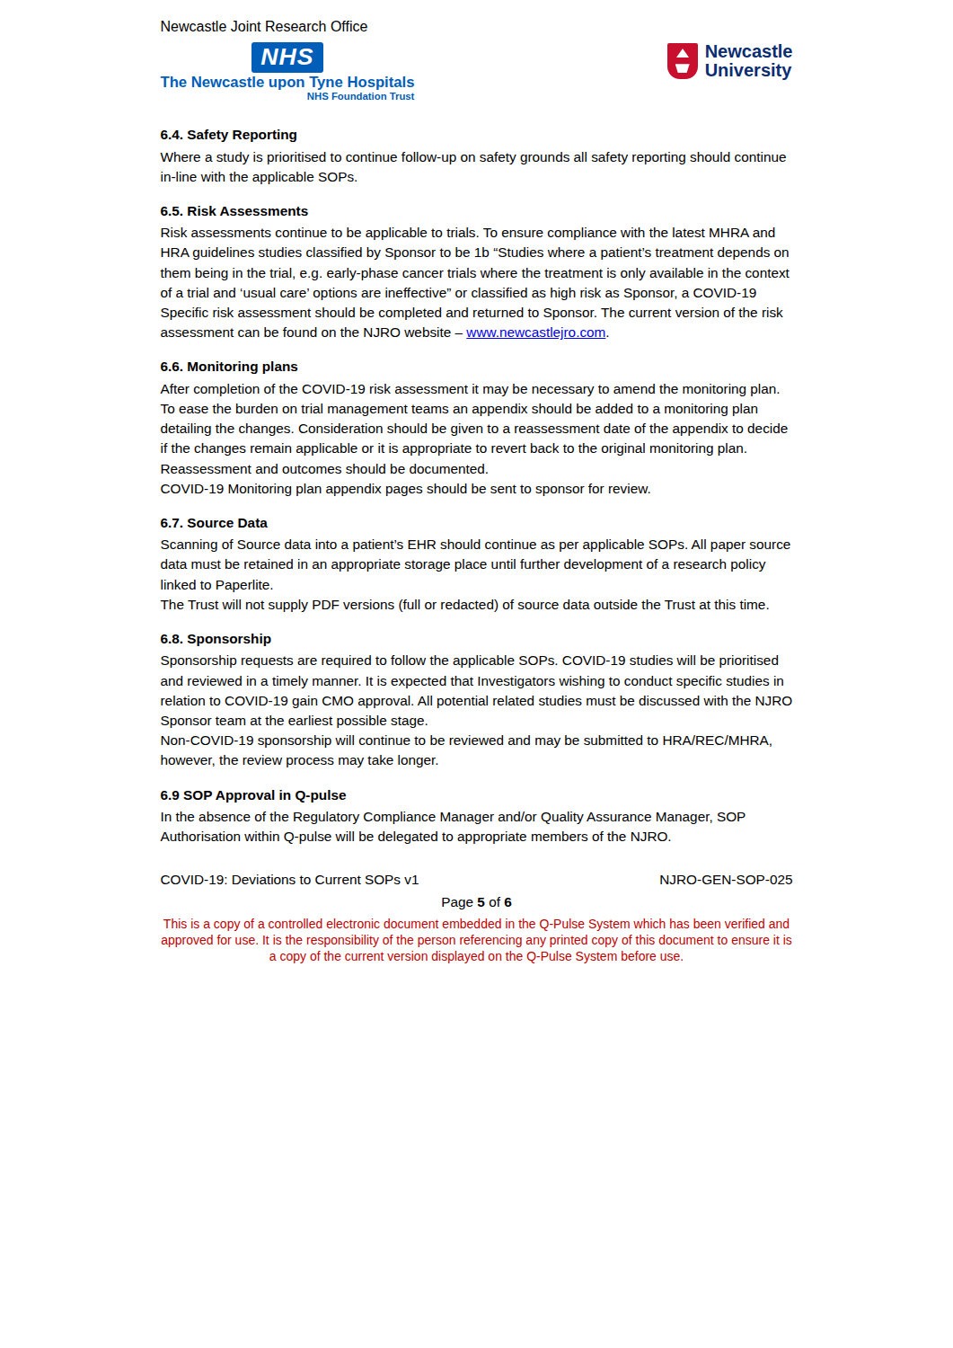Newcastle Joint Research Office
NHS The Newcastle upon Tyne Hospitals NHS Foundation Trust
Newcastle University
6.4. Safety Reporting
Where a study is prioritised to continue follow-up on safety grounds all safety reporting should continue in-line with the applicable SOPs.
6.5. Risk Assessments
Risk assessments continue to be applicable to trials. To ensure compliance with the latest MHRA and HRA guidelines studies classified by Sponsor to be 1b “Studies where a patient’s treatment depends on them being in the trial, e.g. early-phase cancer trials where the treatment is only available in the context of a trial and ‘usual care’ options are ineffective” or classified as high risk as Sponsor, a COVID-19 Specific risk assessment should be completed and returned to Sponsor. The current version of the risk assessment can be found on the NJRO website – www.newcastlejro.com.
6.6. Monitoring plans
After completion of the COVID-19 risk assessment it may be necessary to amend the monitoring plan. To ease the burden on trial management teams an appendix should be added to a monitoring plan detailing the changes. Consideration should be given to a reassessment date of the appendix to decide if the changes remain applicable or it is appropriate to revert back to the original monitoring plan. Reassessment and outcomes should be documented.
COVID-19 Monitoring plan appendix pages should be sent to sponsor for review.
6.7. Source Data
Scanning of Source data into a patient’s EHR should continue as per applicable SOPs. All paper source data must be retained in an appropriate storage place until further development of a research policy linked to Paperlite.
The Trust will not supply PDF versions (full or redacted) of source data outside the Trust at this time.
6.8. Sponsorship
Sponsorship requests are required to follow the applicable SOPs. COVID-19 studies will be prioritised and reviewed in a timely manner. It is expected that Investigators wishing to conduct specific studies in relation to COVID-19 gain CMO approval. All potential related studies must be discussed with the NJRO Sponsor team at the earliest possible stage.
Non-COVID-19 sponsorship will continue to be reviewed and may be submitted to HRA/REC/MHRA, however, the review process may take longer.
6.9 SOP Approval in Q-pulse
In the absence of the Regulatory Compliance Manager and/or Quality Assurance Manager, SOP Authorisation within Q-pulse will be delegated to appropriate members of the NJRO.
COVID-19: Deviations to Current SOPs v1 NJRO-GEN-SOP-025
Page 5 of 6
This is a copy of a controlled electronic document embedded in the Q-Pulse System which has been verified and approved for use. It is the responsibility of the person referencing any printed copy of this document to ensure it is a copy of the current version displayed on the Q-Pulse System before use.